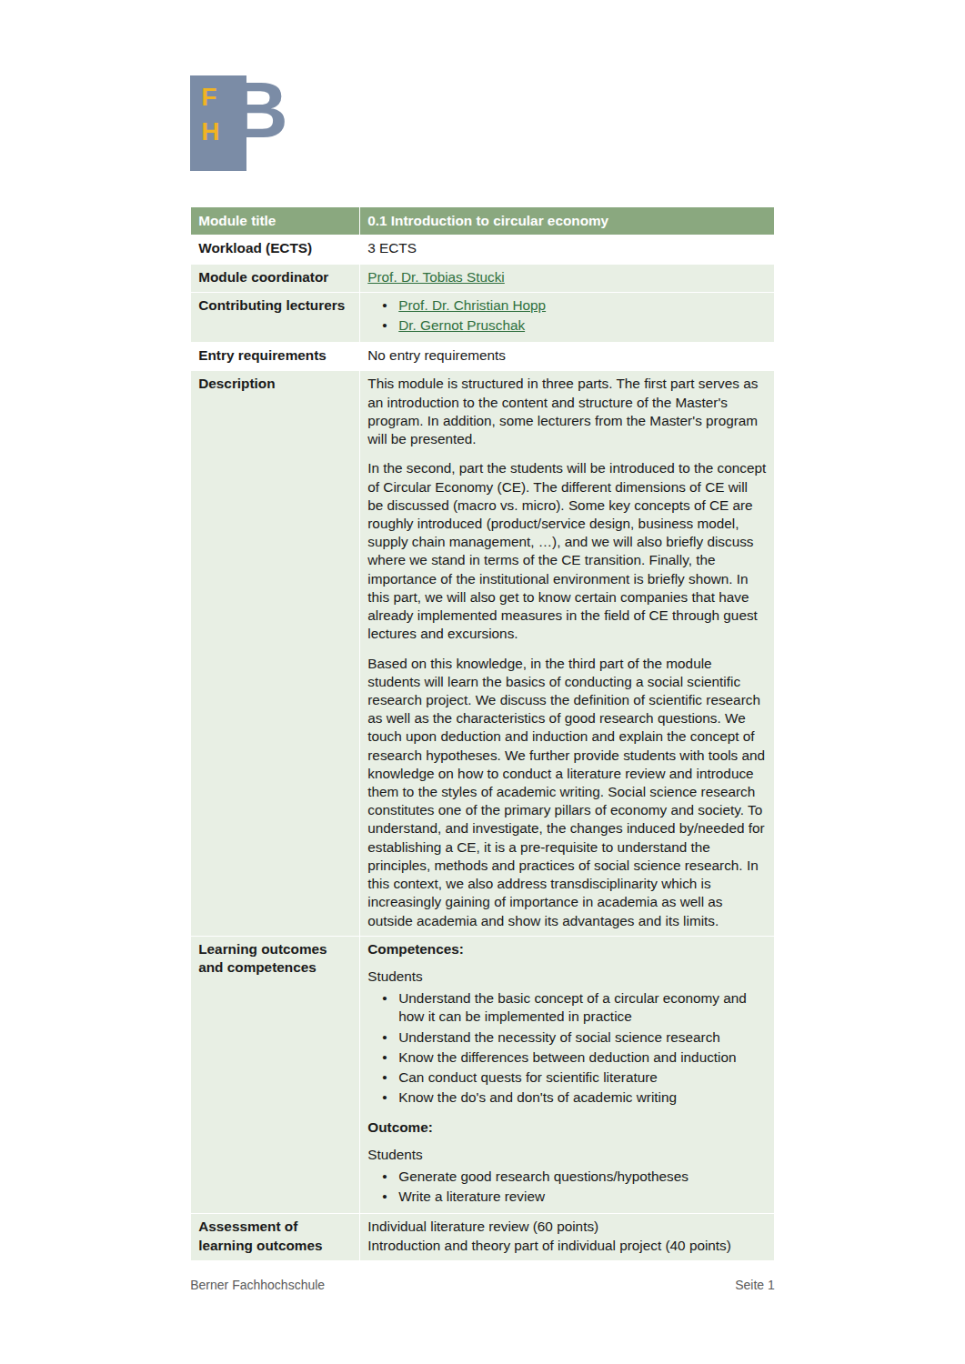F
H
B
| Module title | 0.1 Introduction to circular economy |
| --- | --- |
| Workload (ECTS) | 3 ECTS |
| Module coordinator | Prof. Dr. Tobias Stucki |
| Contributing lecturers | Prof. Dr. Christian Hopp Dr. Gernot Pruschak |
| Entry requirements | No entry requirements |
| Description | This module is structured in three parts. The first part serves as an introduction to the content and structure of the Master's program. In addition, some lecturers from the Master's program will be presented. In the second, part the students will be introduced to the concept of Circular Economy (CE). The different dimensions of CE will be discussed (macro vs. micro). Some key concepts of CE are roughly introduced (product/service design, business model, supply chain management, …), and we will also briefly discuss where we stand in terms of the CE transition. Finally, the importance of the institutional environment is briefly shown. In this part, we will also get to know certain companies that have already implemented measures in the field of CE through guest lectures and excursions. Based on this knowledge, in the third part of the module students will learn the basics of conducting a social scientific research project. We discuss the definition of scientific research as well as the characteristics of good research questions. We touch upon deduction and induction and explain the concept of research hypotheses. We further provide students with tools and knowledge on how to conduct a literature review and introduce them to the styles of academic writing. Social science research constitutes one of the primary pillars of economy and society. To understand, and investigate, the changes induced by/needed for establishing a CE, it is a pre-requisite to understand the principles, methods and practices of social science research. In this context, we also address transdisciplinarity which is increasingly gaining of importance in academia as well as outside academia and show its advantages and its limits. |
| Learning outcomes and competences | Competences: Students Understand the basic concept of a circular economy and how it can be implemented in practice Understand the necessity of social science research Know the differences between deduction and induction Can conduct quests for scientific literature Know the do's and don'ts of academic writing Outcome: Students Generate good research questions/hypotheses Write a literature review |
| Assessment of learning outcomes | Individual literature review (60 points) Introduction and theory part of individual project (40 points) |
Berner Fachhochschule
Seite 1